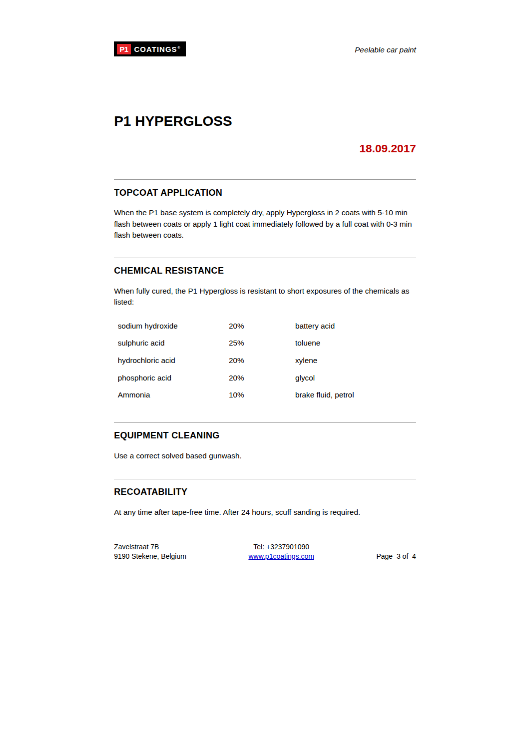P1 COATINGS®
Peelable car paint
P1 HYPERGLOSS
18.09.2017
TOPCOAT APPLICATION
When the P1 base system is completely dry, apply Hypergloss in 2 coats with 5-10 min flash between coats or apply 1 light coat immediately followed by a full coat with 0-3 min flash between coats.
CHEMICAL RESISTANCE
When fully cured, the P1 Hypergloss is resistant to short exposures of the chemicals as listed:
| sodium hydroxide | 20% | battery acid |
| sulphuric acid | 25% | toluene |
| hydrochloric acid | 20% | xylene |
| phosphoric acid | 20% | glycol |
| Ammonia | 10% | brake fluid, petrol |
EQUIPMENT CLEANING
Use a correct solved based gunwash.
RECOATABILITY
At any time after tape-free time. After 24 hours, scuff sanding is required.
Zavelstraat 7B
9190 Stekene, Belgium
Tel: +3237901090
www.p1coatings.com
Page 3 of 4